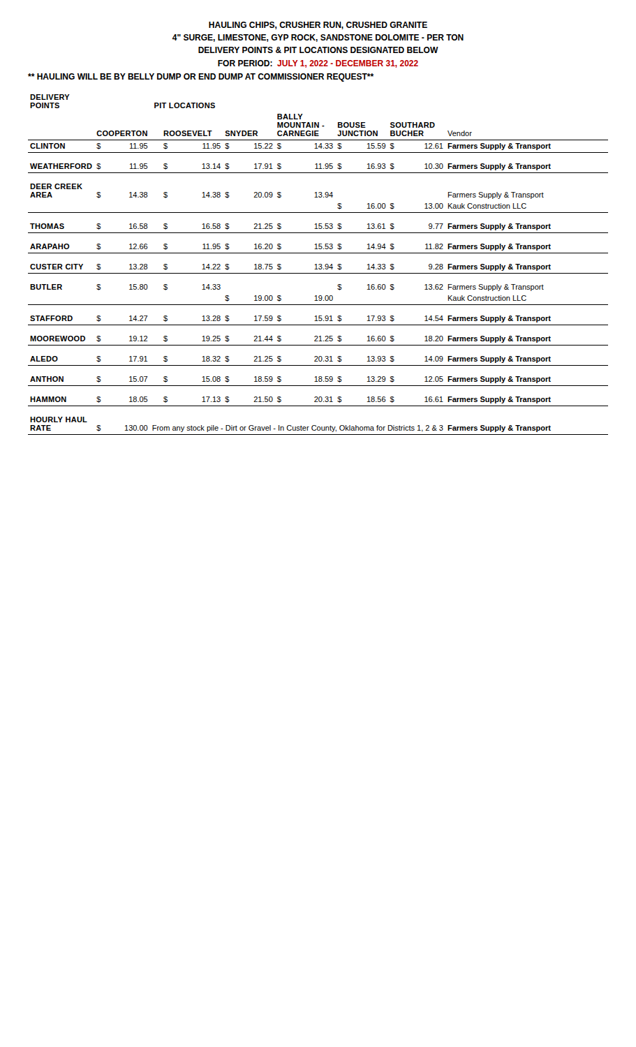HAULING CHIPS, CRUSHER RUN, CRUSHED GRANITE
4" SURGE, LIMESTONE, GYP ROCK, SANDSTONE DOLOMITE - PER TON
DELIVERY POINTS & PIT LOCATIONS DESIGNATED BELOW
FOR PERIOD: JULY 1, 2022 - DECEMBER 31, 2022
** HAULING WILL BE BY BELLY DUMP OR END DUMP AT COMMISSIONER REQUEST**
| DELIVERY POINTS | PIT LOCATIONS | |
| | COOPERTON | | ROOSEVELT | SNYDER | BALLY MOUNTAIN - CARNEGIE | BOUSE JUNCTION | SOUTHARD BUCHER | Vendor |
| CLINTON | $ | 11.95 | | $ | 11.95 | $ | 15.22 | $ | 14.33 | $ | 15.59 | $ | 12.61 | Farmers Supply & Transport |
| WEATHERFORD | $ | 11.95 | | $ | 13.14 | $ | 17.91 | $ | 11.95 | $ | 16.93 | $ | 10.30 | Farmers Supply & Transport |
| DEER CREEK AREA | $ | 14.38 | | $ | 14.38 | $ | 20.09 | $ | 13.94 | | | | | Farmers Supply & Transport |
| | | | | | | | | | | $ | 16.00 | $ | 13.00 | Kauk Construction LLC |
| THOMAS | $ | 16.58 | | $ | 16.58 | $ | 21.25 | $ | 15.53 | $ | 13.61 | $ | 9.77 | Farmers Supply & Transport |
| ARAPAHO | $ | 12.66 | | $ | 11.95 | $ | 16.20 | $ | 15.53 | $ | 14.94 | $ | 11.82 | Farmers Supply & Transport |
| CUSTER CITY | $ | 13.28 | | $ | 14.22 | $ | 18.75 | $ | 13.94 | $ | 14.33 | $ | 9.28 | Farmers Supply & Transport |
| BUTLER | $ | 15.80 | | $ | 14.33 | | | | | $ | 16.60 | $ | 13.62 | Farmers Supply & Transport |
| | | | | | | $ | 19.00 | $ | 19.00 | | | | | Kauk Construction LLC |
| STAFFORD | $ | 14.27 | | $ | 13.28 | $ | 17.59 | $ | 15.91 | $ | 17.93 | $ | 14.54 | Farmers Supply & Transport |
| MOOREWOOD | $ | 19.12 | | $ | 19.25 | $ | 21.44 | $ | 21.25 | $ | 16.60 | $ | 18.20 | Farmers Supply & Transport |
| ALEDO | $ | 17.91 | | $ | 18.32 | $ | 21.25 | $ | 20.31 | $ | 13.93 | $ | 14.09 | Farmers Supply & Transport |
| ANTHON | $ | 15.07 | | $ | 15.08 | $ | 18.59 | $ | 18.59 | $ | 13.29 | $ | 12.05 | Farmers Supply & Transport |
| HAMMON | $ | 18.05 | | $ | 17.13 | $ | 21.50 | $ | 20.31 | $ | 18.56 | $ | 16.61 | Farmers Supply & Transport |
| HOURLY HAUL RATE | $ | 130.00 | From any stock pile - Dirt or Gravel - In Custer County, Oklahoma for Districts 1, 2 & 3 | Farmers Supply & Transport |